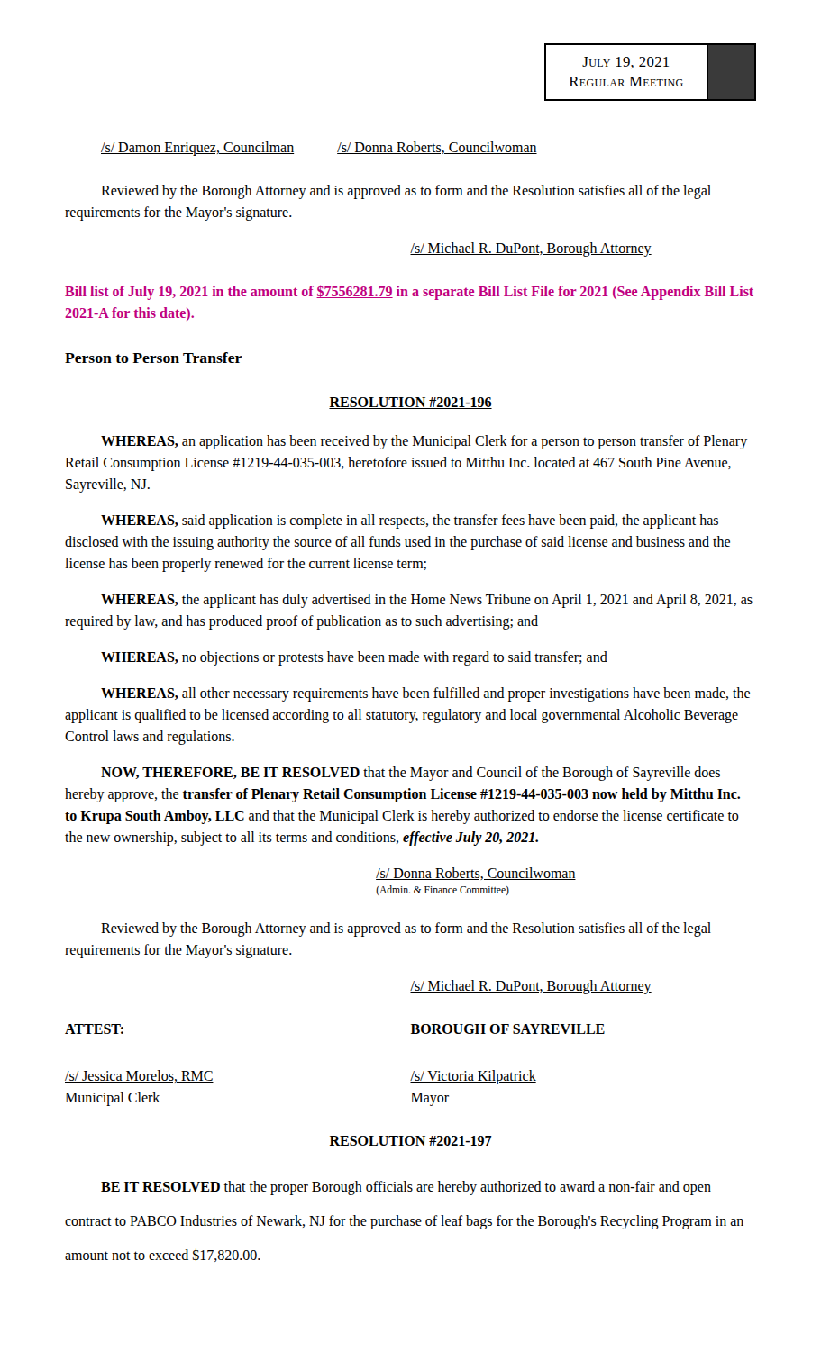July 19, 2021
Regular Meeting
/s/ Damon Enriquez, Councilman /s/ Donna Roberts, Councilwoman
Reviewed by the Borough Attorney and is approved as to form and the Resolution satisfies all of the legal requirements for the Mayor's signature.
/s/ Michael R. DuPont, Borough Attorney
Bill list of July 19, 2021 in the amount of $7556281.79 in a separate Bill List File for 2021 (See Appendix Bill List 2021-A for this date).
Person to Person Transfer
RESOLUTION #2021-196
WHEREAS, an application has been received by the Municipal Clerk for a person to person transfer of Plenary Retail Consumption License #1219-44-035-003, heretofore issued to Mitthu Inc. located at 467 South Pine Avenue, Sayreville, NJ.
WHEREAS, said application is complete in all respects, the transfer fees have been paid, the applicant has disclosed with the issuing authority the source of all funds used in the purchase of said license and business and the license has been properly renewed for the current license term;
WHEREAS, the applicant has duly advertised in the Home News Tribune on April 1, 2021 and April 8, 2021, as required by law, and has produced proof of publication as to such advertising; and
WHEREAS, no objections or protests have been made with regard to said transfer; and
WHEREAS, all other necessary requirements have been fulfilled and proper investigations have been made, the applicant is qualified to be licensed according to all statutory, regulatory and local governmental Alcoholic Beverage Control laws and regulations.
NOW, THEREFORE, BE IT RESOLVED that the Mayor and Council of the Borough of Sayreville does hereby approve, the transfer of Plenary Retail Consumption License #1219-44-035-003 now held by Mitthu Inc. to Krupa South Amboy, LLC and that the Municipal Clerk is hereby authorized to endorse the license certificate to the new ownership, subject to all its terms and conditions, effective July 20, 2021.
/s/ Donna Roberts, Councilwoman (Admin. & Finance Committee)
Reviewed by the Borough Attorney and is approved as to form and the Resolution satisfies all of the legal requirements for the Mayor's signature.
/s/ Michael R. DuPont, Borough Attorney
| ATTEST: | BOROUGH OF SAYREVILLE |
| /s/ Jessica Morelos, RMC Municipal Clerk | /s/ Victoria Kilpatrick Mayor |
RESOLUTION #2021-197
BE IT RESOLVED that the proper Borough officials are hereby authorized to award a non-fair and open contract to PABCO Industries of Newark, NJ for the purchase of leaf bags for the Borough's Recycling Program in an amount not to exceed $17,820.00.